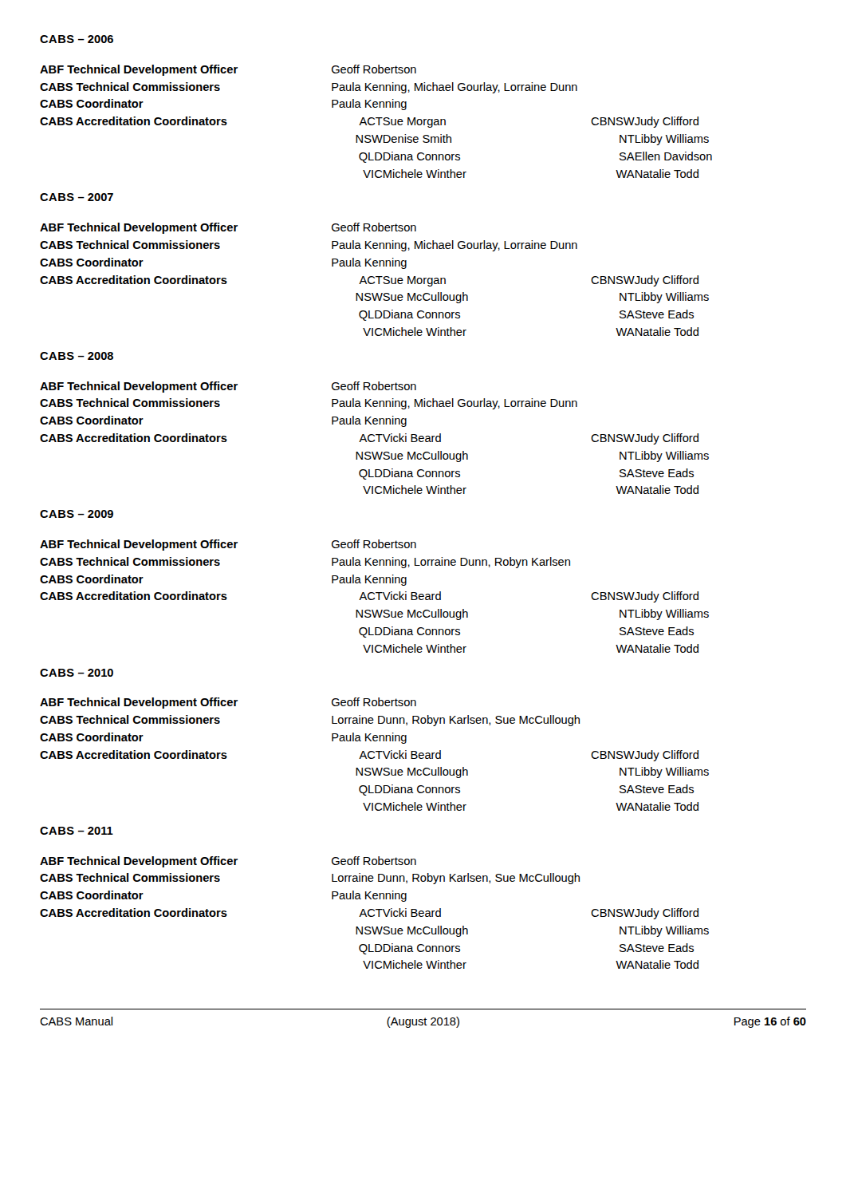CABS – 2006
| ABF Technical Development Officer | Geoff Robertson |
| CABS Technical Commissioners | Paula Kenning, Michael Gourlay, Lorraine Dunn |
| CABS Coordinator | Paula Kenning |
| CABS Accreditation Coordinators | / ACT / Sue Morgan / CBNSW / Judy Clifford / / NSW / Denise Smith / NT / Libby Williams / / QLD / Diana Connors / SA / Ellen Davidson / / VIC / Michele Winther / WA / Natalie Todd / |
CABS – 2007
| ABF Technical Development Officer | Geoff Robertson |
| CABS Technical Commissioners | Paula Kenning, Michael Gourlay, Lorraine Dunn |
| CABS Coordinator | Paula Kenning |
| CABS Accreditation Coordinators | / ACT / Sue Morgan / CBNSW / Judy Clifford / / NSW / Sue McCullough / NT / Libby Williams / / QLD / Diana Connors / SA / Steve Eads / / VIC / Michele Winther / WA / Natalie Todd / |
CABS – 2008
| ABF Technical Development Officer | Geoff Robertson |
| CABS Technical Commissioners | Paula Kenning, Michael Gourlay, Lorraine Dunn |
| CABS Coordinator | Paula Kenning |
| CABS Accreditation Coordinators | / ACT / Vicki Beard / CBNSW / Judy Clifford / / NSW / Sue McCullough / NT / Libby Williams / / QLD / Diana Connors / SA / Steve Eads / / VIC / Michele Winther / WA / Natalie Todd / |
CABS – 2009
| ABF Technical Development Officer | Geoff Robertson |
| CABS Technical Commissioners | Paula Kenning, Lorraine Dunn, Robyn Karlsen |
| CABS Coordinator | Paula Kenning |
| CABS Accreditation Coordinators | / ACT / Vicki Beard / CBNSW / Judy Clifford / / NSW / Sue McCullough / NT / Libby Williams / / QLD / Diana Connors / SA / Steve Eads / / VIC / Michele Winther / WA / Natalie Todd / |
CABS – 2010
| ABF Technical Development Officer | Geoff Robertson |
| CABS Technical Commissioners | Lorraine Dunn, Robyn Karlsen, Sue McCullough |
| CABS Coordinator | Paula Kenning |
| CABS Accreditation Coordinators | / ACT / Vicki Beard / CBNSW / Judy Clifford / / NSW / Sue McCullough / NT / Libby Williams / / QLD / Diana Connors / SA / Steve Eads / / VIC / Michele Winther / WA / Natalie Todd / |
CABS – 2011
| ABF Technical Development Officer | Geoff Robertson |
| CABS Technical Commissioners | Lorraine Dunn, Robyn Karlsen, Sue McCullough |
| CABS Coordinator | Paula Kenning |
| CABS Accreditation Coordinators | / ACT / Vicki Beard / CBNSW / Judy Clifford / / NSW / Sue McCullough / NT / Libby Williams / / QLD / Diana Connors / SA / Steve Eads / / VIC / Michele Winther / WA / Natalie Todd / |
CABS Manual
(August 2018)
Page 16 of 60